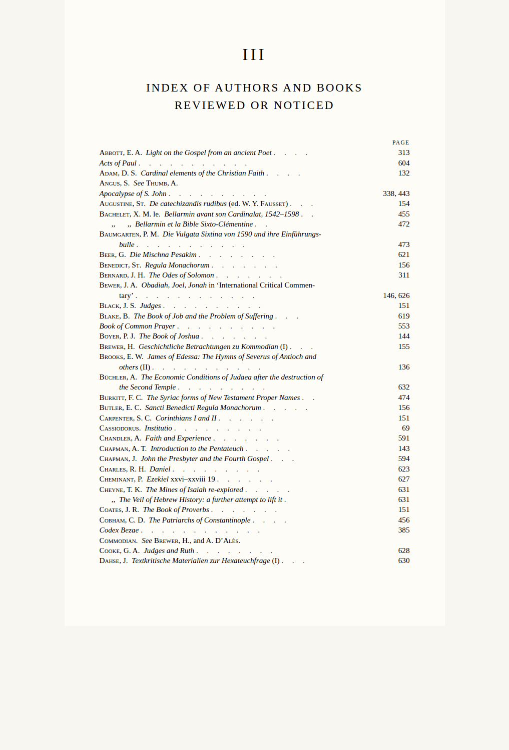III
INDEX OF AUTHORS AND BOOKS
REVIEWED OR NOTICED
PAGE
| Abbott , E. A. Light on the Gospel from an ancient Poet . . . . | 313 |
| Acts of Paul . . . . . . . . . . . | 604 |
| Adam , D. S. Cardinal elements of the Christian Faith . . . . | 132 |
| Angus , S. See Thumb , A. | |
| Apocalypse of S. John . . . . . . . . . . | 338, 443 |
| Augustine , St. De catechizandis rudibus (ed. W. Y. Fausset ) . . . | 154 |
| Bachelet , X. M. le. Bellarmin avant son Cardinalat, 1542–1598 . . | 455 |
| ,, ,, Bellarmin et la Bible Sixto-Clémentine . . | 472 |
| Baumgarten , P. M. Die Vulgata Sixtina von 1590 und ihre Einführungs- | |
| bulle . . . . . . . . . . . | 473 |
| Beer , G. Die Mischna Pesakim . . . . . . . . | 621 |
| Benedict , St. Regula Monachorum . . . . . . . | 156 |
| Bernard , J. H. The Odes of Solomon . . . . . . . | 311 |
| Bewer , J. A. Obadiah, Joel, Jonah in ‘International Critical Commen- | |
| tary’ . . . . . . . . . . . . | 146, 626 |
| Black , J. S. Judges . . . . . . . . . . | 151 |
| Blake , B. The Book of Job and the Problem of Suffering . . . | 619 |
| Book of Common Prayer . . . . . . . . . . | 553 |
| Boyer , P. J. The Book of Joshua . . . . . . . | 144 |
| Brewer , H. Geschichtliche Betrachtungen zu Kommodian (I) . . . | 155 |
| Brooks , E. W. James of Edessa: The Hymns of Severus of Antioch and | |
| others (II) . . . . . . . . . . . | 136 |
| Büchler , A. The Economic Conditions of Judaea after the destruction of | |
| the Second Temple . . . . . . . . . | 632 |
| Burkitt , F. C. The Syriac forms of New Testament Proper Names . . | 474 |
| Butler , E. C. Sancti Benedicti Regula Monachorum . . . . . | 156 |
| Carpenter , S. C. Corinthians I and II . . . . . . | 151 |
| Cassiodorus . Institutio . . . . . . . . . | 69 |
| Chandler , A. Faith and Experience . . . . . . . | 591 |
| Chapman , A. T. Introduction to the Pentateuch . . . . . | 143 |
| Chapman , J. John the Presbyter and the Fourth Gospel . . . | 594 |
| Charles , R. H. Daniel . . . . . . . . . | 623 |
| Cheminant , P. Ezekiel xxvi–xxviii 19 . . . . . . | 627 |
| Cheyne , T. K. The Mines of Isaiah re-explored . . . . . | 631 |
| ,, The Veil of Hebrew History: a further attempt to lift it . | 631 |
| Coates , J. R. The Book of Proverbs . . . . . . . | 151 |
| Cobham , C. D. The Patriarchs of Constantinople . . . . | 456 |
| Codex Bezae . . . . . . . . . . . . | 385 |
| Commodian . See Brewer , H., and A. D’Alès . | |
| Cooke , G. A. Judges and Ruth . . . . . . . . | 628 |
| Dahse , J. Textkritische Materialien zur Hexateuchfrage (I) . . . | 630 |